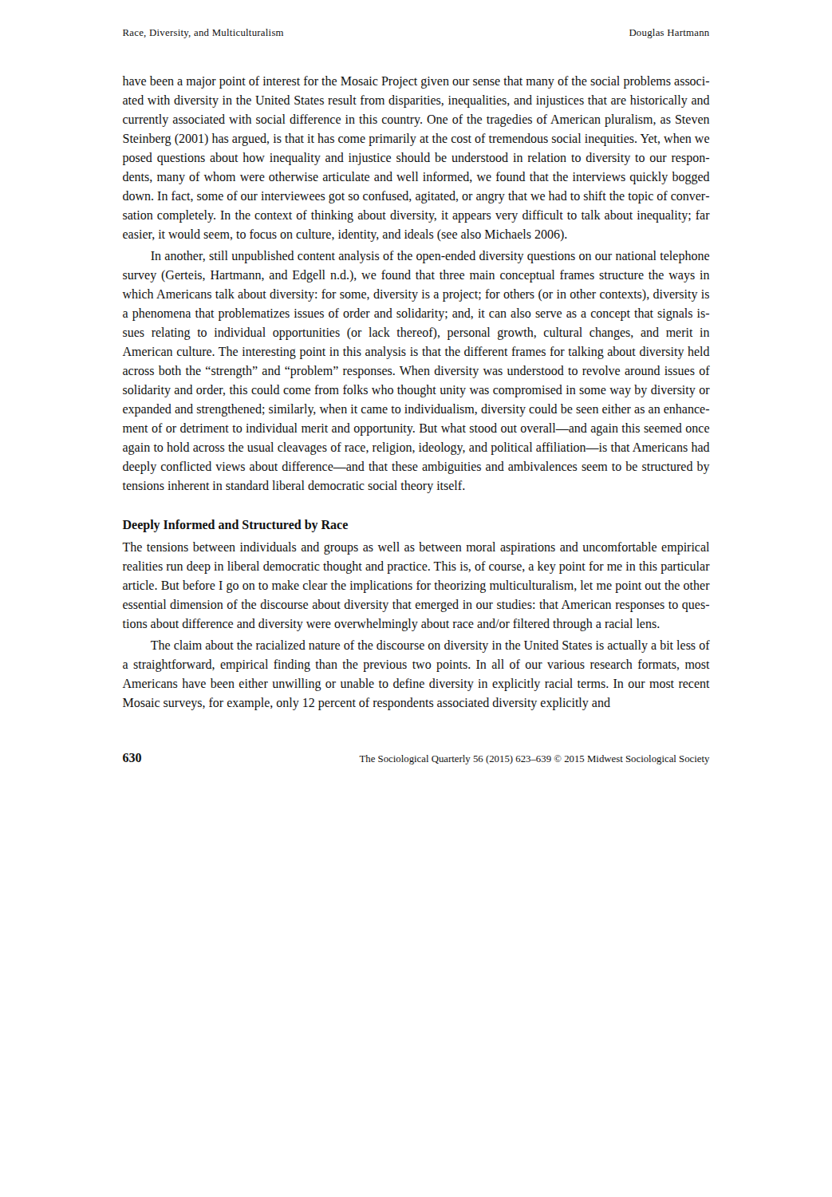Race, Diversity, and Multiculturalism Douglas Hartmann
have been a major point of interest for the Mosaic Project given our sense that many of the social problems associated with diversity in the United States result from disparities, inequalities, and injustices that are historically and currently associated with social difference in this country. One of the tragedies of American pluralism, as Steven Steinberg (2001) has argued, is that it has come primarily at the cost of tremendous social inequities. Yet, when we posed questions about how inequality and injustice should be understood in relation to diversity to our respondents, many of whom were otherwise articulate and well informed, we found that the interviews quickly bogged down. In fact, some of our interviewees got so confused, agitated, or angry that we had to shift the topic of conversation completely. In the context of thinking about diversity, it appears very difficult to talk about inequality; far easier, it would seem, to focus on culture, identity, and ideals (see also Michaels 2006).
In another, still unpublished content analysis of the open-ended diversity questions on our national telephone survey (Gerteis, Hartmann, and Edgell n.d.), we found that three main conceptual frames structure the ways in which Americans talk about diversity: for some, diversity is a project; for others (or in other contexts), diversity is a phenomena that problematizes issues of order and solidarity; and, it can also serve as a concept that signals issues relating to individual opportunities (or lack thereof), personal growth, cultural changes, and merit in American culture. The interesting point in this analysis is that the different frames for talking about diversity held across both the “strength” and “problem” responses. When diversity was understood to revolve around issues of solidarity and order, this could come from folks who thought unity was compromised in some way by diversity or expanded and strengthened; similarly, when it came to individualism, diversity could be seen either as an enhancement of or detriment to individual merit and opportunity. But what stood out overall—and again this seemed once again to hold across the usual cleavages of race, religion, ideology, and political affiliation—is that Americans had deeply conflicted views about difference—and that these ambiguities and ambivalences seem to be structured by tensions inherent in standard liberal democratic social theory itself.
Deeply Informed and Structured by Race
The tensions between individuals and groups as well as between moral aspirations and uncomfortable empirical realities run deep in liberal democratic thought and practice. This is, of course, a key point for me in this particular article. But before I go on to make clear the implications for theorizing multiculturalism, let me point out the other essential dimension of the discourse about diversity that emerged in our studies: that American responses to questions about difference and diversity were overwhelmingly about race and/or filtered through a racial lens.
The claim about the racialized nature of the discourse on diversity in the United States is actually a bit less of a straightforward, empirical finding than the previous two points. In all of our various research formats, most Americans have been either unwilling or unable to define diversity in explicitly racial terms. In our most recent Mosaic surveys, for example, only 12 percent of respondents associated diversity explicitly and
630 The Sociological Quarterly 56 (2015) 623–639 © 2015 Midwest Sociological Society